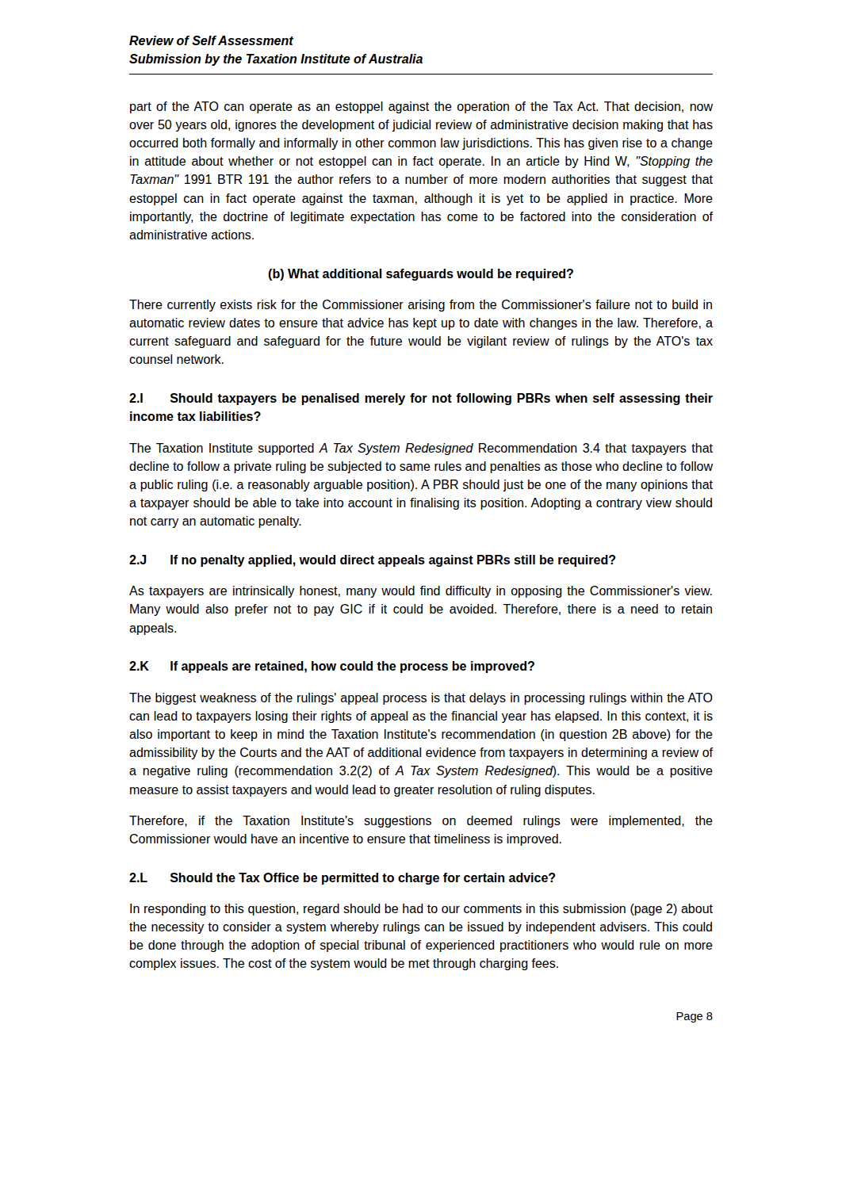Review of Self Assessment
Submission by the Taxation Institute of Australia
part of the ATO can operate as an estoppel against the operation of the Tax Act. That decision, now over 50 years old, ignores the development of judicial review of administrative decision making that has occurred both formally and informally in other common law jurisdictions. This has given rise to a change in attitude about whether or not estoppel can in fact operate. In an article by Hind W, "Stopping the Taxman" 1991 BTR 191 the author refers to a number of more modern authorities that suggest that estoppel can in fact operate against the taxman, although it is yet to be applied in practice. More importantly, the doctrine of legitimate expectation has come to be factored into the consideration of administrative actions.
(b) What additional safeguards would be required?
There currently exists risk for the Commissioner arising from the Commissioner's failure not to build in automatic review dates to ensure that advice has kept up to date with changes in the law. Therefore, a current safeguard and safeguard for the future would be vigilant review of rulings by the ATO's tax counsel network.
2.IShould taxpayers be penalised merely for not following PBRs when self assessing their income tax liabilities?
The Taxation Institute supported A Tax System Redesigned Recommendation 3.4 that taxpayers that decline to follow a private ruling be subjected to same rules and penalties as those who decline to follow a public ruling (i.e. a reasonably arguable position). A PBR should just be one of the many opinions that a taxpayer should be able to take into account in finalising its position. Adopting a contrary view should not carry an automatic penalty.
2.JIf no penalty applied, would direct appeals against PBRs still be required?
As taxpayers are intrinsically honest, many would find difficulty in opposing the Commissioner's view. Many would also prefer not to pay GIC if it could be avoided. Therefore, there is a need to retain appeals.
2.KIf appeals are retained, how could the process be improved?
The biggest weakness of the rulings' appeal process is that delays in processing rulings within the ATO can lead to taxpayers losing their rights of appeal as the financial year has elapsed. In this context, it is also important to keep in mind the Taxation Institute's recommendation (in question 2B above) for the admissibility by the Courts and the AAT of additional evidence from taxpayers in determining a review of a negative ruling (recommendation 3.2(2) of A Tax System Redesigned). This would be a positive measure to assist taxpayers and would lead to greater resolution of ruling disputes.
Therefore, if the Taxation Institute's suggestions on deemed rulings were implemented, the Commissioner would have an incentive to ensure that timeliness is improved.
2.LShould the Tax Office be permitted to charge for certain advice?
In responding to this question, regard should be had to our comments in this submission (page 2) about the necessity to consider a system whereby rulings can be issued by independent advisers. This could be done through the adoption of special tribunal of experienced practitioners who would rule on more complex issues. The cost of the system would be met through charging fees.
Page 8